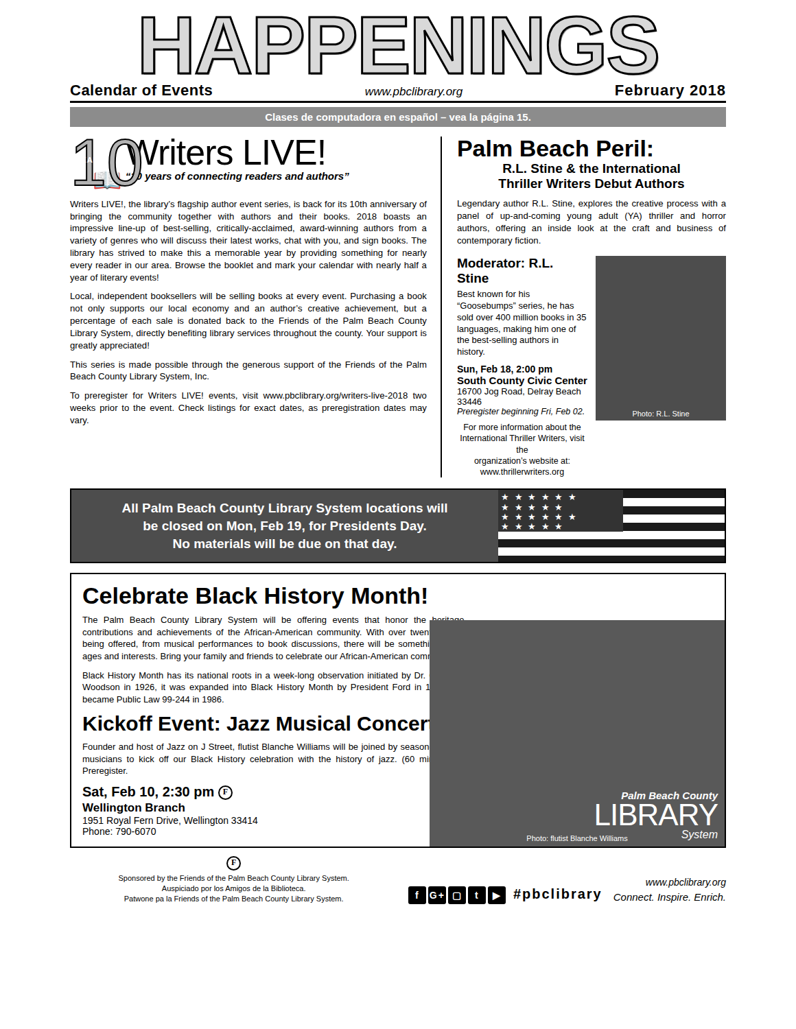HAPPENINGS
Calendar of Events
www.pbclibrary.org
February 2018
Clases de computadora en español – vea la página 15.
10YEARS
📖
Writers LIVE!
“10 years of connecting readers and authors”
Writers LIVE!, the library’s flagship author event series, is back for its 10th anniversary of bringing the community together with authors and their books. 2018 boasts an impressive line-up of best-selling, critically-acclaimed, award-winning authors from a variety of genres who will discuss their latest works, chat with you, and sign books. The library has strived to make this a memorable year by providing something for nearly every reader in our area. Browse the booklet and mark your calendar with nearly half a year of literary events!
Local, independent booksellers will be selling books at every event. Purchasing a book not only supports our local economy and an author’s creative achievement, but a percentage of each sale is donated back to the Friends of the Palm Beach County Library System, directly benefiting library services throughout the county. Your support is greatly appreciated!
This series is made possible through the generous support of the Friends of the Palm Beach County Library System, Inc.
To preregister for Writers LIVE! events, visit www.pbclibrary.org/writers-live-2018 two weeks prior to the event. Check listings for exact dates, as preregistration dates may vary.
Palm Beach Peril:
R.L. Stine & the International
Thriller Writers Debut Authors
Legendary author R.L. Stine, explores the creative process with a panel of up-and-coming young adult (YA) thriller and horror authors, offering an inside look at the craft and business of contemporary fiction.
Moderator: R.L. Stine
Best known for his “Goosebumps” series, he has sold over 400 million books in 35 languages, making him one of the best-selling authors in history.
Sun, Feb 18, 2:00 pm
South County Civic Center
16700 Jog Road, Delray Beach 33446
Preregister beginning Fri, Feb 02.
For more information about the
International Thriller Writers, visit the
organization’s website at:
www.thrillerwriters.org
Photo: R.L. Stine
All Palm Beach County Library System locations will
be closed on Mon, Feb 19, for Presidents Day.
No materials will be due on that day.
★ ★ ★ ★ ★ ★
★ ★ ★ ★ ★
★ ★ ★ ★ ★ ★
★ ★ ★ ★ ★
Photo: flutist Blanche Williams
Celebrate Black History Month!
The Palm Beach County Library System will be offering events that honor the heritage, contributions and achievements of the African-American community. With over twenty events being offered, from musical performances to book discussions, there will be something for all ages and interests. Bring your family and friends to celebrate our African-American community.
Black History Month has its national roots in a week-long observation initiated by Dr. Carter G. Woodson in 1926, it was expanded into Black History Month by President Ford in 1976, and became Public Law 99-244 in 1986.
Kickoff Event: Jazz Musical Concert
Founder and host of Jazz on J Street, flutist Blanche Williams will be joined by seasoned musicians to kick off our Black History celebration with the history of jazz. (60 min.) Preregister.
Sat, Feb 10, 2:30 pm F
Wellington Branch
1951 Royal Fern Drive, Wellington 33414
Phone: 790-6070
Palm Beach County
LIBRARY
System
F
Sponsored by the Friends of the Palm Beach County Library System.
Auspiciado por los Amigos de la Biblioteca.
Patwone pa la Friends of the Palm Beach County Library System.
fG+▢t▶ #pbclibrary
www.pbclibrary.org
Connect. Inspire. Enrich.